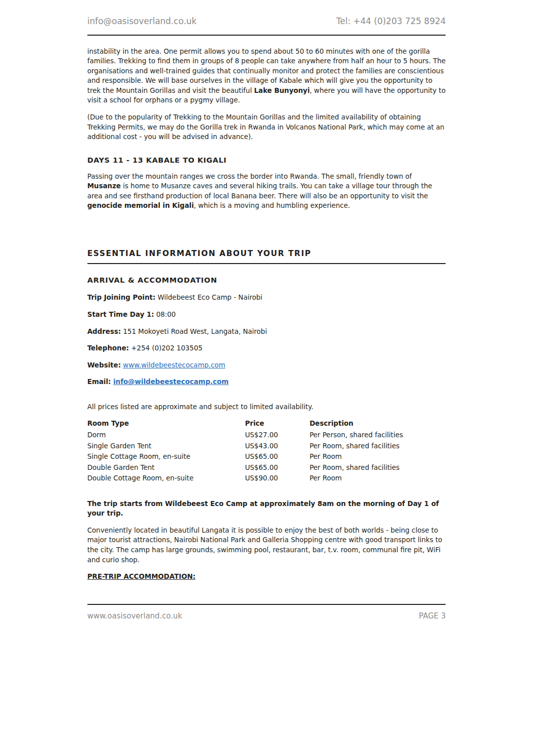info@oasisoverland.co.uk Tel: +44 (0)203 725 8924
instability in the area. One permit allows you to spend about 50 to 60 minutes with one of the gorilla families. Trekking to find them in groups of 8 people can take anywhere from half an hour to 5 hours. The organisations and well-trained guides that continually monitor and protect the families are conscientious and responsible. We will base ourselves in the village of Kabale which will give you the opportunity to trek the Mountain Gorillas and visit the beautiful Lake Bunyonyi, where you will have the opportunity to visit a school for orphans or a pygmy village.
(Due to the popularity of Trekking to the Mountain Gorillas and the limited availability of obtaining Trekking Permits, we may do the Gorilla trek in Rwanda in Volcanos National Park, which may come at an additional cost - you will be advised in advance).
Days 11 - 13 Kabale to Kigali
Passing over the mountain ranges we cross the border into Rwanda. The small, friendly town of Musanze is home to Musanze caves and several hiking trails. You can take a village tour through the area and see firsthand production of local Banana beer. There will also be an opportunity to visit the genocide memorial in Kigali, which is a moving and humbling experience.
Essential Information About Your Trip
Arrival & Accommodation
Trip Joining Point: Wildebeest Eco Camp - Nairobi
Start Time Day 1: 08:00
Address: 151 Mokoyeti Road West, Langata, Nairobi
Telephone: +254 (0)202 103505
Website: www.wildebeestecocamp.com
Email: info@wildebeestecocamp.com
All prices listed are approximate and subject to limited availability.
| Room Type | Price | Description |
| --- | --- | --- |
| Dorm | US$27.00 | Per Person, shared facilities |
| Single Garden Tent | US$43.00 | Per Room, shared facilities |
| Single Cottage Room, en-suite | US$65.00 | Per Room |
| Double Garden Tent | US$65.00 | Per Room, shared facilities |
| Double Cottage Room, en-suite | US$90.00 | Per Room |
The trip starts from Wildebeest Eco Camp at approximately 8am on the morning of Day 1 of your trip.
Conveniently located in beautiful Langata it is possible to enjoy the best of both worlds - being close to major tourist attractions, Nairobi National Park and Galleria Shopping centre with good transport links to the city. The camp has large grounds, swimming pool, restaurant, bar, t.v. room, communal fire pit, WiFi and curio shop.
PRE-TRIP ACCOMMODATION:
www.oasisoverland.co.uk PAGE 3